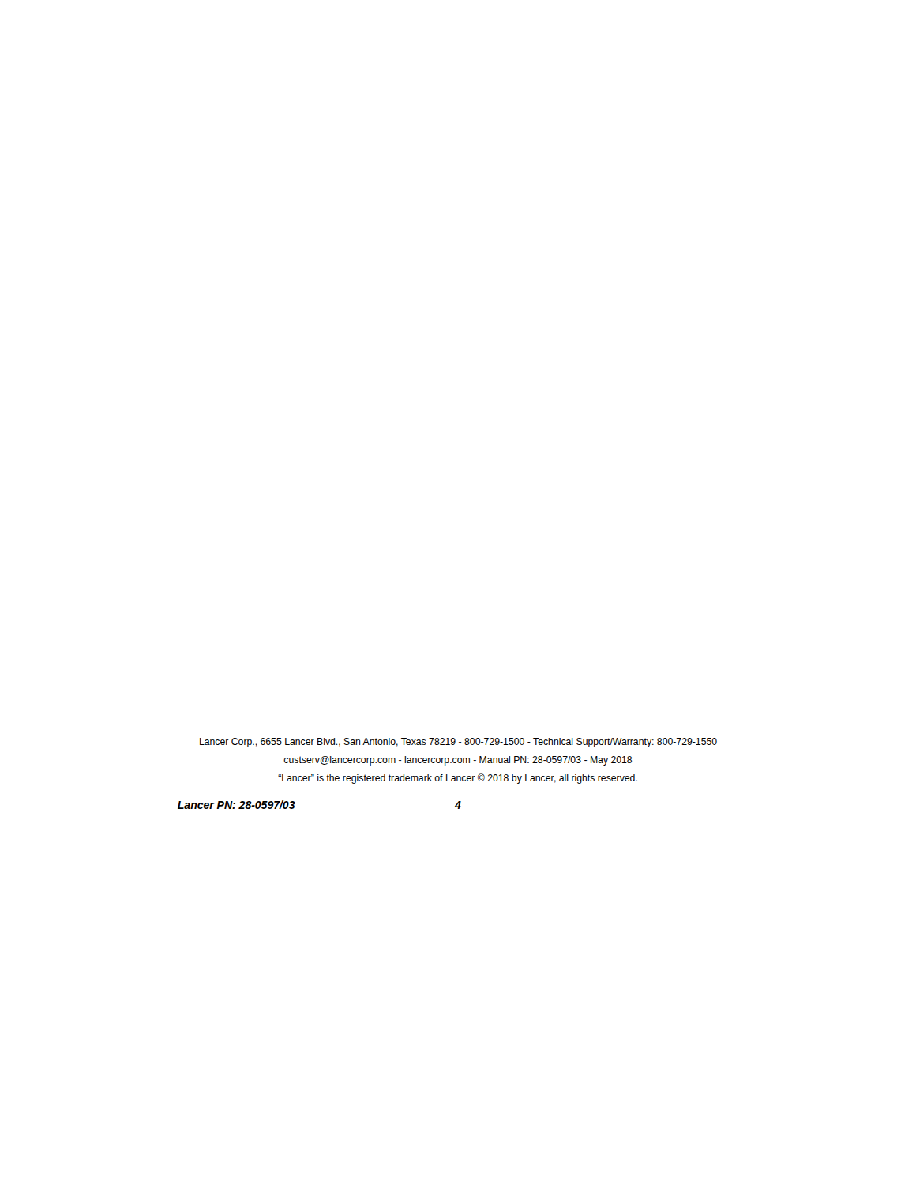Lancer Corp., 6655 Lancer Blvd., San Antonio, Texas 78219 - 800-729-1500 - Technical Support/Warranty: 800-729-1550
custserv@lancercorp.com - lancercorp.com - Manual PN: 28-0597/03 - May 2018
“Lancer” is the registered trademark of Lancer © 2018 by Lancer, all rights reserved.
Lancer PN: 28-0597/03 4